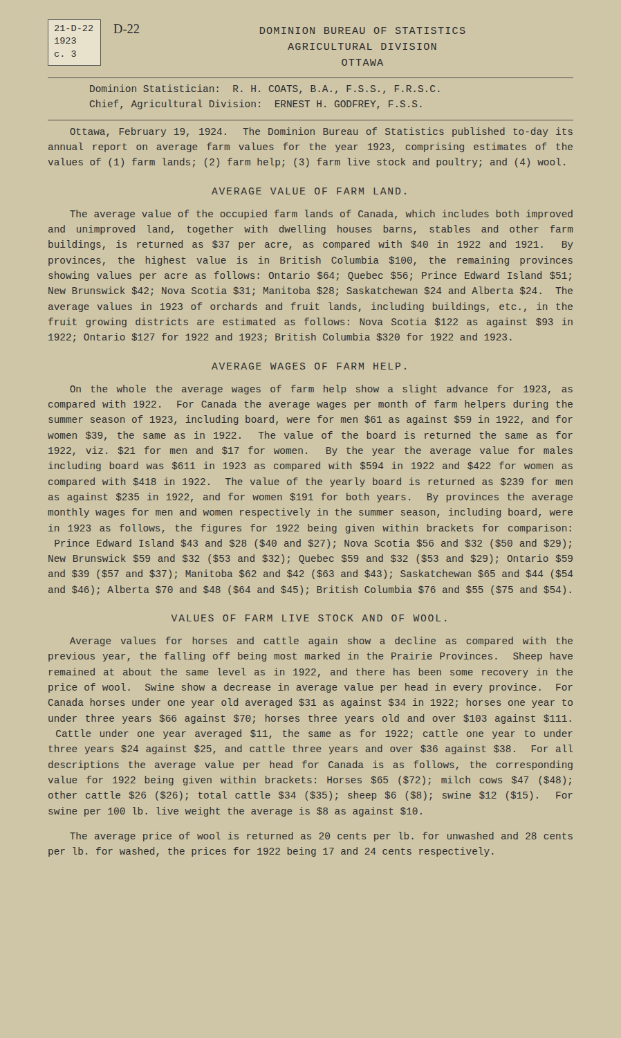21-D-22
1923
c. 3
D‑22
DOMINION BUREAU OF STATISTICS
AGRICULTURAL DIVISION
OTTAWA
Dominion Statistician: R. H. COATS, B.A., F.S.S., F.R.S.C.
Chief, Agricultural Division: ERNEST H. GODFREY, F.S.S.
Ottawa, February 19, 1924. The Dominion Bureau of Statistics published to-day its annual report on average farm values for the year 1923, comprising estimates of the values of (1) farm lands; (2) farm help; (3) farm live stock and poultry; and (4) wool.
AVERAGE VALUE OF FARM LAND.
The average value of the occupied farm lands of Canada, which includes both improved and unimproved land, together with dwelling houses barns, stables and other farm buildings, is returned as $37 per acre, as compared with $40 in 1922 and 1921. By provinces, the highest value is in British Columbia $100, the remaining provinces showing values per acre as follows: Ontario $64; Quebec $56; Prince Edward Island $51; New Brunswick $42; Nova Scotia $31; Manitoba $28; Saskatchewan $24 and Alberta $24. The average values in 1923 of orchards and fruit lands, including buildings, etc., in the fruit growing districts are estimated as follows: Nova Scotia $122 as against $93 in 1922; Ontario $127 for 1922 and 1923; British Columbia $320 for 1922 and 1923.
AVERAGE WAGES OF FARM HELP.
On the whole the average wages of farm help show a slight advance for 1923, as compared with 1922. For Canada the average wages per month of farm helpers during the summer season of 1923, including board, were for men $61 as against $59 in 1922, and for women $39, the same as in 1922. The value of the board is returned the same as for 1922, viz. $21 for men and $17 for women. By the year the average value for males including board was $611 in 1923 as compared with $594 in 1922 and $422 for women as compared with $418 in 1922. The value of the yearly board is returned as $239 for men as against $235 in 1922, and for women $191 for both years. By provinces the average monthly wages for men and women respectively in the summer season, including board, were in 1923 as follows, the figures for 1922 being given within brackets for comparison: Prince Edward Island $43 and $28 ($40 and $27); Nova Scotia $56 and $32 ($50 and $29); New Brunswick $59 and $32 ($53 and $32); Quebec $59 and $32 ($53 and $29); Ontario $59 and $39 ($57 and $37); Manitoba $62 and $42 ($63 and $43); Saskatchewan $65 and $44 ($54 and $46); Alberta $70 and $48 ($64 and $45); British Columbia $76 and $55 ($75 and $54).
VALUES OF FARM LIVE STOCK AND OF WOOL.
Average values for horses and cattle again show a decline as compared with the previous year, the falling off being most marked in the Prairie Provinces. Sheep have remained at about the same level as in 1922, and there has been some recovery in the price of wool. Swine show a decrease in average value per head in every province. For Canada horses under one year old averaged $31 as against $34 in 1922; horses one year to under three years $66 against $70; horses three years old and over $103 against $111. Cattle under one year averaged $11, the same as for 1922; cattle one year to under three years $24 against $25, and cattle three years and over $36 against $38. For all descriptions the average value per head for Canada is as follows, the corresponding value for 1922 being given within brackets: Horses $65 ($72); milch cows $47 ($48); other cattle $26 ($26); total cattle $34 ($35); sheep $6 ($8); swine $12 ($15). For swine per 100 lb. live weight the average is $8 as against $10.
The average price of wool is returned as 20 cents per lb. for unwashed and 28 cents per lb. for washed, the prices for 1922 being 17 and 24 cents respectively.